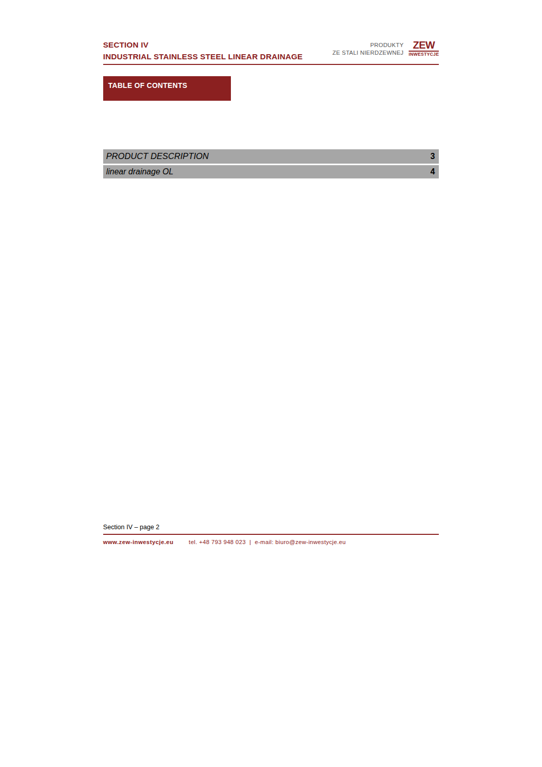SECTION IV
INDUSTRIAL STAINLESS STEEL LINEAR DRAINAGE
PRODUKTY
ZE STALI NIERDZEWNEJ
ZEW
INWESTYCJE
TABLE OF CONTENTS
PRODUCT DESCRIPTION 3
linear drainage OL 4
Section IV – page 2
www.zew-inwestycje.eu tel. +48 793 948 023 | e-mail: biuro@zew-inwestycje.eu